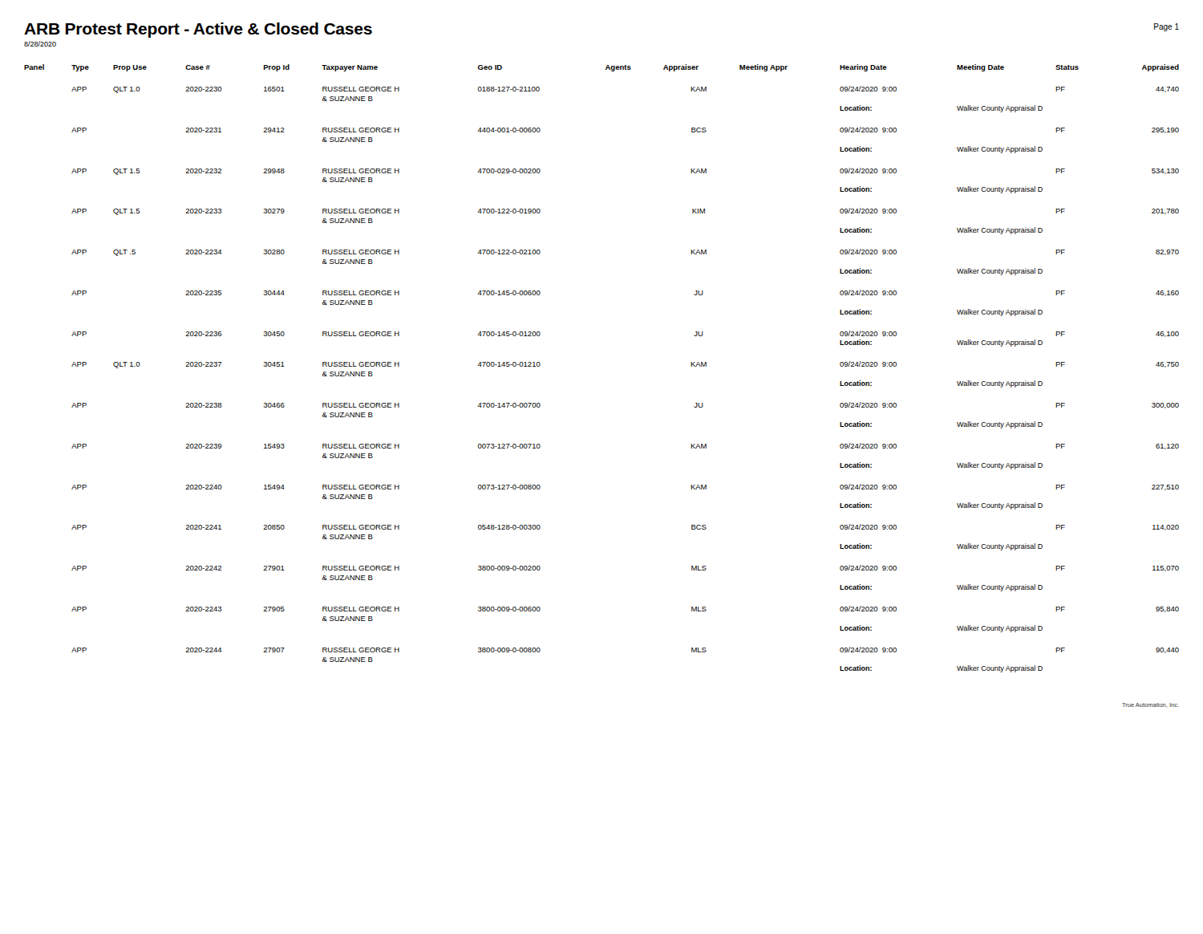ARB Protest Report - Active & Closed Cases
8/28/2020
Page 1
| Panel | Type | Prop Use | Case # | Prop Id | Taxpayer Name | Geo ID | Agents | Appraiser | Meeting Appr | Hearing Date | Meeting Date | Status | Appraised |
| --- | --- | --- | --- | --- | --- | --- | --- | --- | --- | --- | --- | --- | --- |
| | APP | QLT 1.0 | 2020-2230 | 16501 | RUSSELL GEORGE H & SUZANNE B | 0188-127-0-21100 | | KAM | | 09/24/2020 9:00 | | PF | 44,740 |
| | Location: | Walker County Appraisal D |
| | APP | | 2020-2231 | 29412 | RUSSELL GEORGE H & SUZANNE B | 4404-001-0-00600 | | BCS | | 09/24/2020 9:00 | | PF | 295,190 |
| | Location: | Walker County Appraisal D |
| | APP | QLT 1.5 | 2020-2232 | 29948 | RUSSELL GEORGE H & SUZANNE B | 4700-029-0-00200 | | KAM | | 09/24/2020 9:00 | | PF | 534,130 |
| | Location: | Walker County Appraisal D |
| | APP | QLT 1.5 | 2020-2233 | 30279 | RUSSELL GEORGE H & SUZANNE B | 4700-122-0-01900 | | KIM | | 09/24/2020 9:00 | | PF | 201,780 |
| | Location: | Walker County Appraisal D |
| | APP | QLT .5 | 2020-2234 | 30280 | RUSSELL GEORGE H & SUZANNE B | 4700-122-0-02100 | | KAM | | 09/24/2020 9:00 | | PF | 82,970 |
| | Location: | Walker County Appraisal D |
| | APP | | 2020-2235 | 30444 | RUSSELL GEORGE H & SUZANNE B | 4700-145-0-00600 | | JU | | 09/24/2020 9:00 | | PF | 46,160 |
| | Location: | Walker County Appraisal D |
| | APP | | 2020-2236 | 30450 | RUSSELL GEORGE H | 4700-145-0-01200 | | JU | | 09/24/2020 9:00 | | PF | 46,100 |
| | Location: | Walker County Appraisal D |
| | APP | QLT 1.0 | 2020-2237 | 30451 | RUSSELL GEORGE H & SUZANNE B | 4700-145-0-01210 | | KAM | | 09/24/2020 9:00 | | PF | 46,750 |
| | Location: | Walker County Appraisal D |
| | APP | | 2020-2238 | 30466 | RUSSELL GEORGE H & SUZANNE B | 4700-147-0-00700 | | JU | | 09/24/2020 9:00 | | PF | 300,000 |
| | Location: | Walker County Appraisal D |
| | APP | | 2020-2239 | 15493 | RUSSELL GEORGE H & SUZANNE B | 0073-127-0-00710 | | KAM | | 09/24/2020 9:00 | | PF | 61,120 |
| | Location: | Walker County Appraisal D |
| | APP | | 2020-2240 | 15494 | RUSSELL GEORGE H & SUZANNE B | 0073-127-0-00800 | | KAM | | 09/24/2020 9:00 | | PF | 227,510 |
| | Location: | Walker County Appraisal D |
| | APP | | 2020-2241 | 20850 | RUSSELL GEORGE H & SUZANNE B | 0548-128-0-00300 | | BCS | | 09/24/2020 9:00 | | PF | 114,020 |
| | Location: | Walker County Appraisal D |
| | APP | | 2020-2242 | 27901 | RUSSELL GEORGE H & SUZANNE B | 3800-009-0-00200 | | MLS | | 09/24/2020 9:00 | | PF | 115,070 |
| | Location: | Walker County Appraisal D |
| | APP | | 2020-2243 | 27905 | RUSSELL GEORGE H & SUZANNE B | 3800-009-0-00600 | | MLS | | 09/24/2020 9:00 | | PF | 95,840 |
| | Location: | Walker County Appraisal D |
| | APP | | 2020-2244 | 27907 | RUSSELL GEORGE H & SUZANNE B | 3800-009-0-00800 | | MLS | | 09/24/2020 9:00 | | PF | 90,440 |
| | Location: | Walker County Appraisal D |
True Automation, Inc.